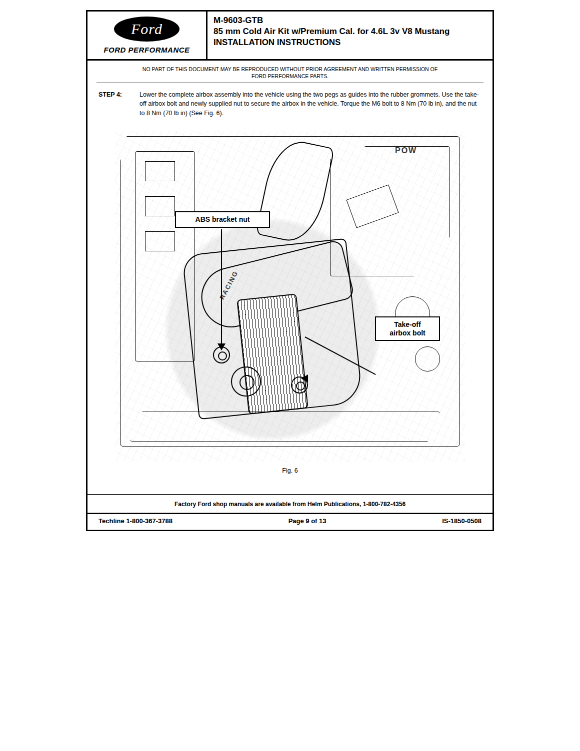Ford
FORD PERFORMANCE
M-9603-GTB
85 mm Cold Air Kit w/Premium Cal. for 4.6L 3v V8 Mustang
INSTALLATION INSTRUCTIONS
NO PART OF THIS DOCUMENT MAY BE REPRODUCED WITHOUT PRIOR AGREEMENT AND WRITTEN PERMISSION OF
FORD PERFORMANCE PARTS.
STEP 4:
Lower the complete airbox assembly into the vehicle using the two pegs as guides into the rubber grommets. Use the take-off airbox bolt and newly supplied nut to secure the airbox in the vehicle. Torque the M6 bolt to 8 Nm (70 lb in), and the nut to 8 Nm (70 lb in) (See Fig. 6).
RACING
POW
ABS bracket nut
Take-off
airbox bolt
Fig. 6
Factory Ford shop manuals are available from Helm Publications, 1-800-782-4356
Techline 1-800-367-3788 Page 9 of 13 IS-1850-0508